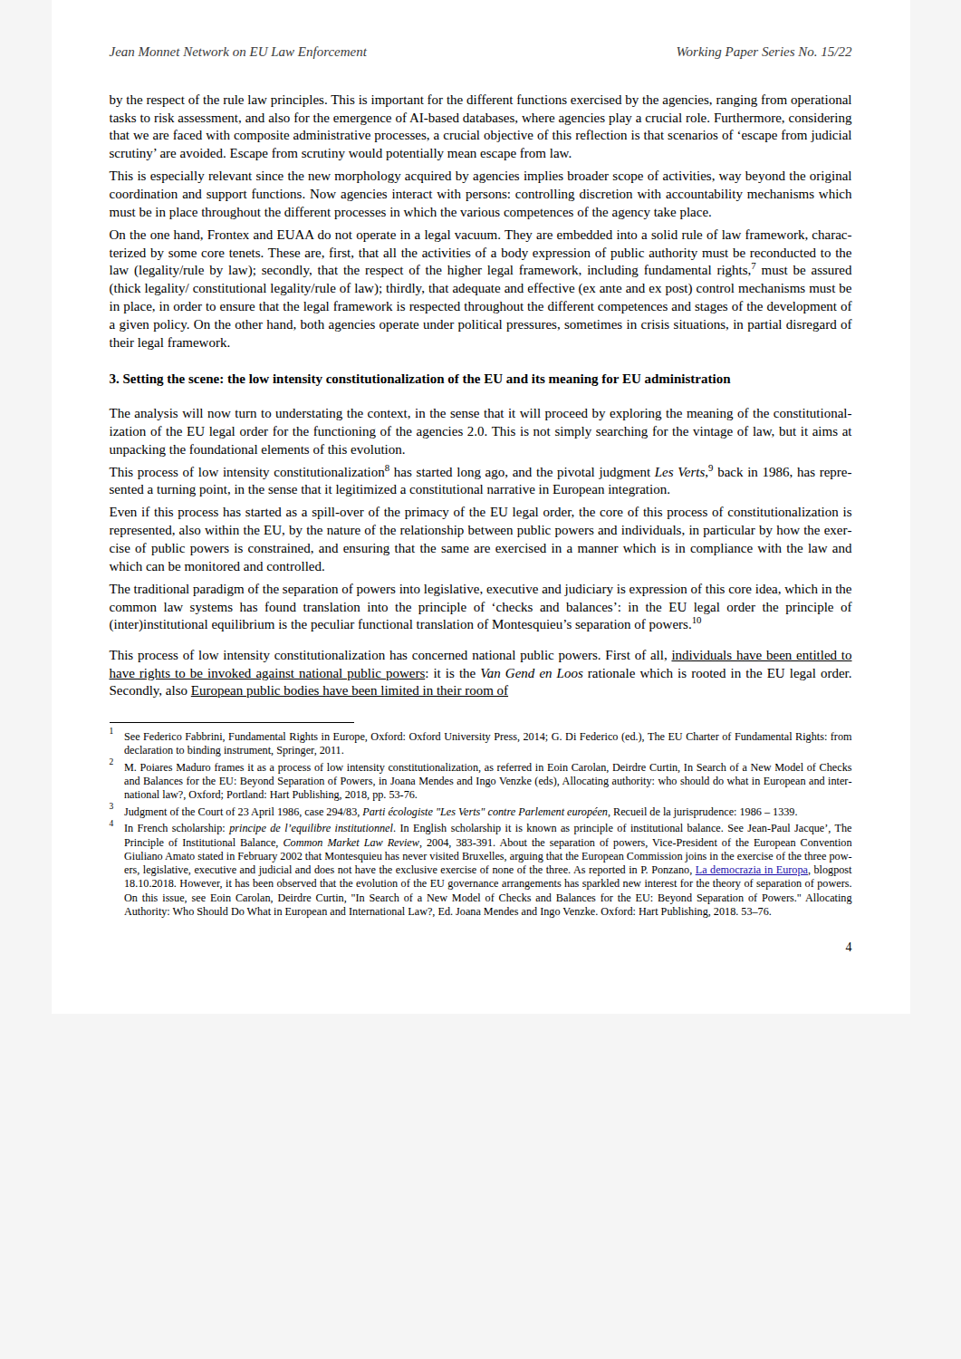Jean Monnet Network on EU Law Enforcement Working Paper Series No. 15/22
by the respect of the rule law principles. This is important for the different functions exercised by the agencies, ranging from operational tasks to risk assessment, and also for the emergence of AI-based databases, where agencies play a crucial role. Furthermore, considering that we are faced with composite administrative processes, a crucial objective of this reflection is that scenarios of ‘escape from judicial scrutiny’ are avoided. Escape from scrutiny would potentially mean escape from law.
This is especially relevant since the new morphology acquired by agencies implies broader scope of activities, way beyond the original coordination and support functions. Now agencies interact with persons: controlling discretion with accountability mechanisms which must be in place throughout the different processes in which the various competences of the agency take place.
On the one hand, Frontex and EUAA do not operate in a legal vacuum. They are embedded into a solid rule of law framework, characterized by some core tenets. These are, first, that all the activities of a body expression of public authority must be reconducted to the law (legality/rule by law); secondly, that the respect of the higher legal framework, including fundamental rights,7 must be assured (thick legality/ constitutional legality/rule of law); thirdly, that adequate and effective (ex ante and ex post) control mechanisms must be in place, in order to ensure that the legal framework is respected throughout the different competences and stages of the development of a given policy. On the other hand, both agencies operate under political pressures, sometimes in crisis situations, in partial disregard of their legal framework.
3. Setting the scene: the low intensity constitutionalization of the EU and its meaning for EU administration
The analysis will now turn to understating the context, in the sense that it will proceed by exploring the meaning of the constitutionalization of the EU legal order for the functioning of the agencies 2.0. This is not simply searching for the vintage of law, but it aims at unpacking the foundational elements of this evolution.
This process of low intensity constitutionalization8 has started long ago, and the pivotal judgment Les Verts,9 back in 1986, has represented a turning point, in the sense that it legitimized a constitutional narrative in European integration.
Even if this process has started as a spill-over of the primacy of the EU legal order, the core of this process of constitutionalization is represented, also within the EU, by the nature of the relationship between public powers and individuals, in particular by how the exercise of public powers is constrained, and ensuring that the same are exercised in a manner which is in compliance with the law and which can be monitored and controlled.
The traditional paradigm of the separation of powers into legislative, executive and judiciary is expression of this core idea, which in the common law systems has found translation into the principle of ‘checks and balances’: in the EU legal order the principle of (inter)institutional equilibrium is the peculiar functional translation of Montesquieu’s separation of powers.10
This process of low intensity constitutionalization has concerned national public powers. First of all, individuals have been entitled to have rights to be invoked against national public powers: it is the Van Gend en Loos rationale which is rooted in the EU legal order. Secondly, also European public bodies have been limited in their room of
See Federico Fabbrini, Fundamental Rights in Europe, Oxford: Oxford University Press, 2014; G. Di Federico (ed.), The EU Charter of Fundamental Rights: from declaration to binding instrument, Springer, 2011.
M. Poiares Maduro frames it as a process of low intensity constitutionalization, as referred in Eoin Carolan, Deirdre Curtin, In Search of a New Model of Checks and Balances for the EU: Beyond Separation of Powers, in Joana Mendes and Ingo Venzke (eds), Allocating authority: who should do what in European and international law?, Oxford; Portland: Hart Publishing, 2018, pp. 53-76.
Judgment of the Court of 23 April 1986, case 294/83, Parti écologiste "Les Verts" contre Parlement européen, Recueil de la jurisprudence: 1986 – 1339.
In French scholarship: principe de l’equilibre institutionnel. In English scholarship it is known as principle of institutional balance. See Jean-Paul Jacque’, The Principle of Institutional Balance, Common Market Law Review, 2004, 383-391. About the separation of powers, Vice-President of the European Convention Giuliano Amato stated in February 2002 that Montesquieu has never visited Bruxelles, arguing that the European Commission joins in the exercise of the three powers, legislative, executive and judicial and does not have the exclusive exercise of none of the three. As reported in P. Ponzano, La democrazia in Europa, blogpost 18.10.2018. However, it has been observed that the evolution of the EU governance arrangements has sparkled new interest for the theory of separation of powers. On this issue, see Eoin Carolan, Deirdre Curtin, "In Search of a New Model of Checks and Balances for the EU: Beyond Separation of Powers." Allocating Authority: Who Should Do What in European and International Law?, Ed. Joana Mendes and Ingo Venzke. Oxford: Hart Publishing, 2018. 53–76.
4